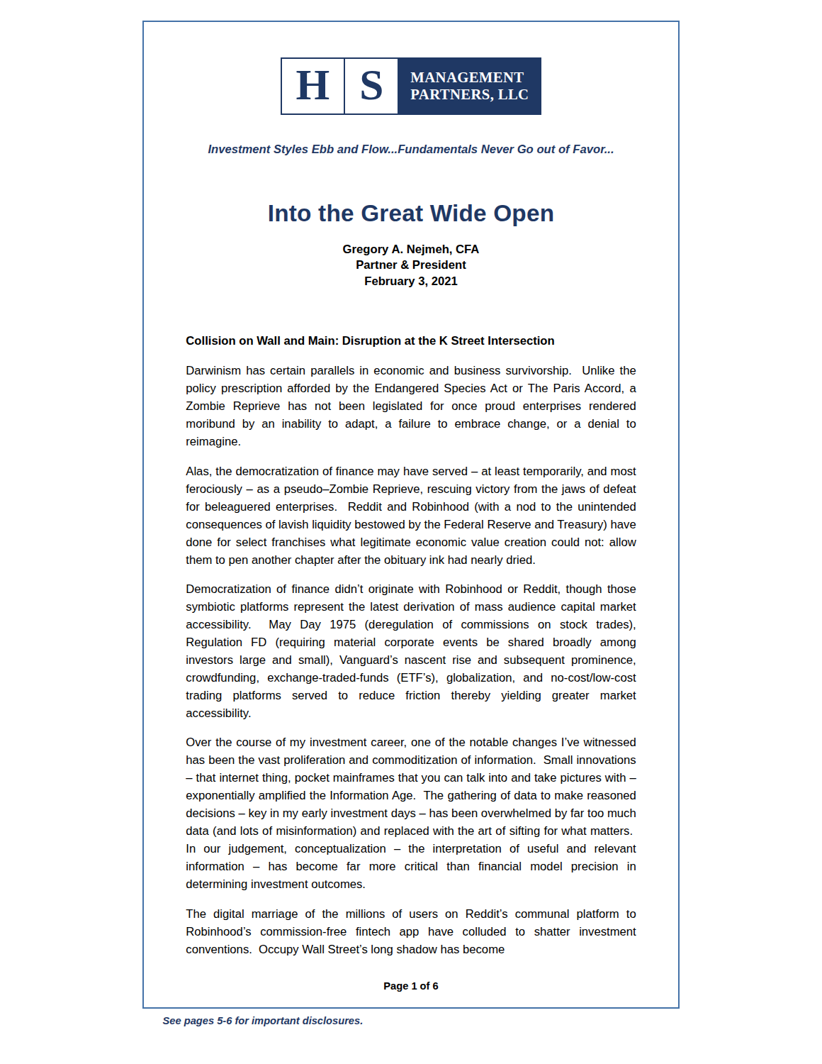| H | | S | MANAGEMENT PARTNERS, LLC |
Investment Styles Ebb and Flow...Fundamentals Never Go out of Favor...
Into the Great Wide Open
Gregory A. Nejmeh, CFA
Partner & President
February 3, 2021
Collision on Wall and Main: Disruption at the K Street Intersection
Darwinism has certain parallels in economic and business survivorship. Unlike the policy prescription afforded by the Endangered Species Act or The Paris Accord, a Zombie Reprieve has not been legislated for once proud enterprises rendered moribund by an inability to adapt, a failure to embrace change, or a denial to reimagine.
Alas, the democratization of finance may have served – at least temporarily, and most ferociously – as a pseudo–Zombie Reprieve, rescuing victory from the jaws of defeat for beleaguered enterprises. Reddit and Robinhood (with a nod to the unintended consequences of lavish liquidity bestowed by the Federal Reserve and Treasury) have done for select franchises what legitimate economic value creation could not: allow them to pen another chapter after the obituary ink had nearly dried.
Democratization of finance didn’t originate with Robinhood or Reddit, though those symbiotic platforms represent the latest derivation of mass audience capital market accessibility. May Day 1975 (deregulation of commissions on stock trades), Regulation FD (requiring material corporate events be shared broadly among investors large and small), Vanguard’s nascent rise and subsequent prominence, crowdfunding, exchange-traded-funds (ETF’s), globalization, and no-cost/low-cost trading platforms served to reduce friction thereby yielding greater market accessibility.
Over the course of my investment career, one of the notable changes I’ve witnessed has been the vast proliferation and commoditization of information. Small innovations – that internet thing, pocket mainframes that you can talk into and take pictures with – exponentially amplified the Information Age. The gathering of data to make reasoned decisions – key in my early investment days – has been overwhelmed by far too much data (and lots of misinformation) and replaced with the art of sifting for what matters. In our judgement, conceptualization – the interpretation of useful and relevant information – has become far more critical than financial model precision in determining investment outcomes.
The digital marriage of the millions of users on Reddit’s communal platform to Robinhood’s commission-free fintech app have colluded to shatter investment conventions. Occupy Wall Street’s long shadow has become
Page 1 of 6
See pages 5-6 for important disclosures.